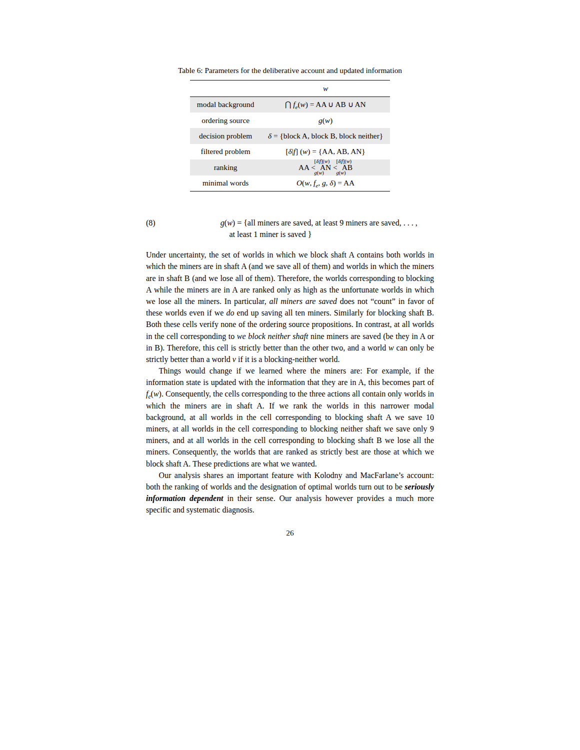Table 6: Parameters for the deliberative account and updated information
| | w |
| modal background | ⋂ f e ( w ) = AA ∪ AB ∪ AN |
| ordering source | g ( w ) |
| decision problem | δ = {block A, block B, block neither} |
| filtered problem | [ δ / f ] ( w ) = {AA, AB, AN} |
| ranking | AA < [ δ / f ]( w ) g ( w ) AN < [ δ / f ]( w ) g ( w ) AB |
| minimal words | O ( w , f e , g , δ ) = AA |
(8)
g(w) = {all miners are saved, at least 9 miners are saved, . . . , at least 1 miner is saved }
Under uncertainty, the set of worlds in which we block shaft A contains both worlds in which the miners are in shaft A (and we save all of them) and worlds in which the miners are in shaft B (and we lose all of them). Therefore, the worlds corresponding to blocking A while the miners are in A are ranked only as high as the unfortunate worlds in which we lose all the miners. In particular, all miners are saved does not “count” in favor of these worlds even if we do end up saving all ten miners. Similarly for blocking shaft B. Both these cells verify none of the ordering source propositions. In contrast, at all worlds in the cell corresponding to we block neither shaft nine miners are saved (be they in A or in B). Therefore, this cell is strictly better than the other two, and a world w can only be strictly better than a world v if it is a blocking-neither world.
Things would change if we learned where the miners are: For example, if the information state is updated with the information that they are in A, this becomes part of fe(w). Consequently, the cells corresponding to the three actions all contain only worlds in which the miners are in shaft A. If we rank the worlds in this narrower modal background, at all worlds in the cell corresponding to blocking shaft A we save 10 miners, at all worlds in the cell corresponding to blocking neither shaft we save only 9 miners, and at all worlds in the cell corresponding to blocking shaft B we lose all the miners. Consequently, the worlds that are ranked as strictly best are those at which we block shaft A. These predictions are what we wanted.
Our analysis shares an important feature with Kolodny and MacFarlane’s account: both the ranking of worlds and the designation of optimal worlds turn out to be seriously information dependent in their sense. Our analysis however provides a much more specific and systematic diagnosis.
26